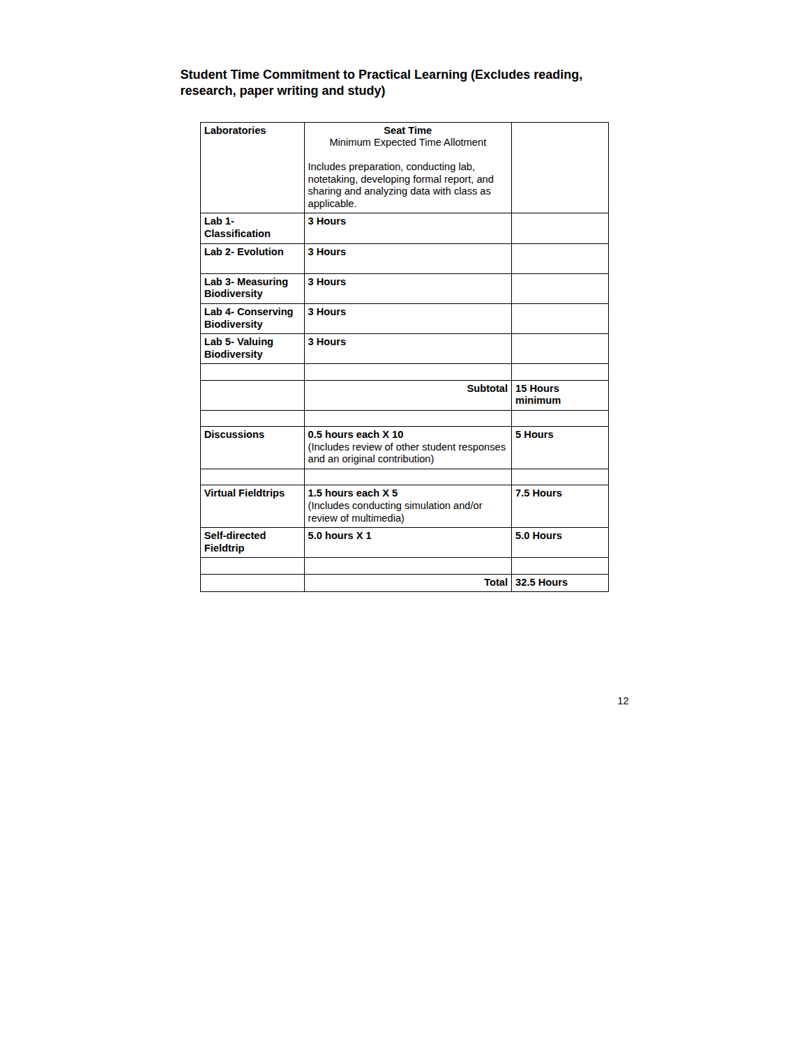Student Time Commitment to Practical Learning (Excludes reading, research, paper writing and study)
| Laboratories | Seat Time Minimum Expected Time Allotment Includes preparation, conducting lab, notetaking, developing formal report, and sharing and analyzing data with class as applicable. | |
| Lab 1- Classification | 3 Hours | |
| Lab 2- Evolution | 3 Hours | |
| Lab 3- Measuring Biodiversity | 3 Hours | |
| Lab 4- Conserving Biodiversity | 3 Hours | |
| Lab 5- Valuing Biodiversity | 3 Hours | |
| | Subtotal | 15 Hours minimum |
| Discussions | 0.5 hours each X 10 (Includes review of other student responses and an original contribution) | 5 Hours |
| Virtual Fieldtrips | 1.5 hours each X 5 (Includes conducting simulation and/or review of multimedia) | 7.5 Hours |
| Self-directed Fieldtrip | 5.0 hours X 1 | 5.0 Hours |
| | Total | 32.5 Hours |
12